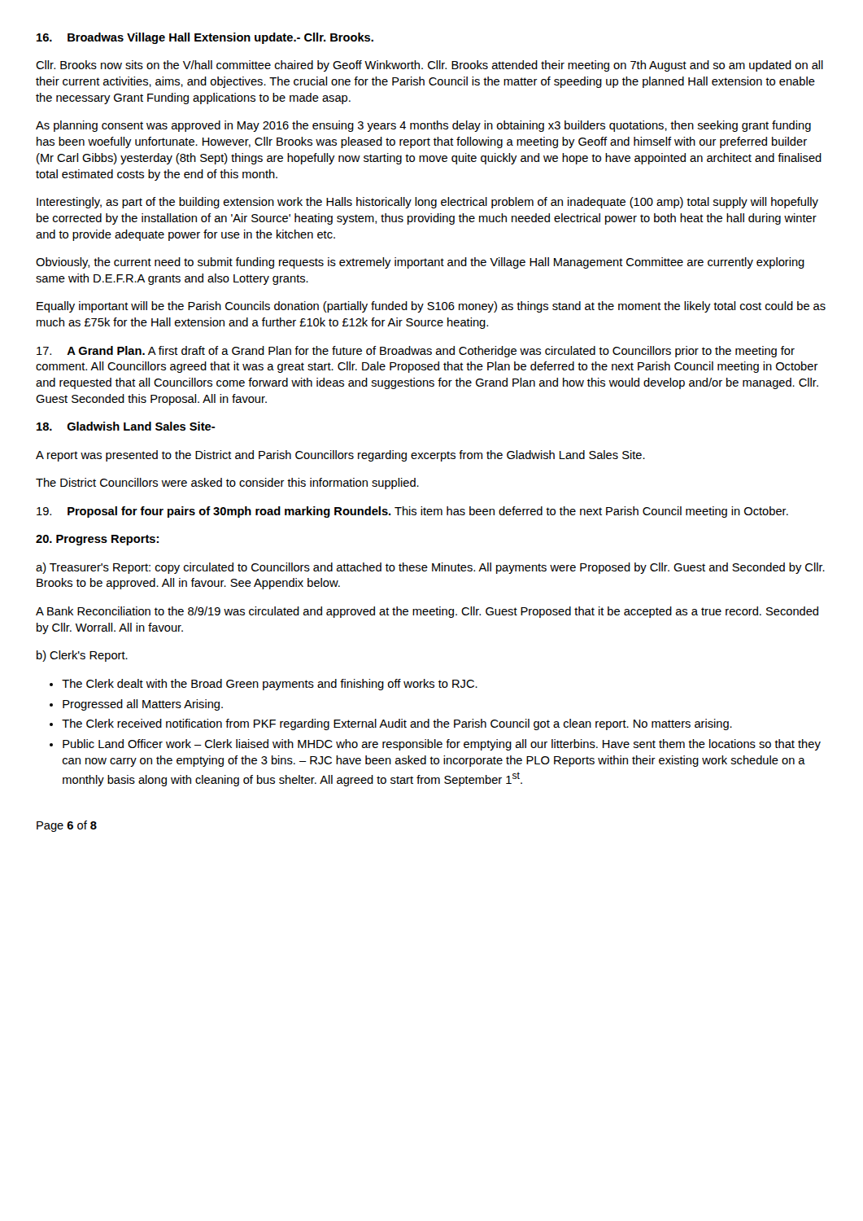16. Broadwas Village Hall Extension update.- Cllr. Brooks.
Cllr. Brooks now sits on the V/hall committee chaired by Geoff Winkworth. Cllr. Brooks attended their meeting on 7th August and so am updated on all their current activities, aims, and objectives. The crucial one for the Parish Council is the matter of speeding up the planned Hall extension to enable the necessary Grant Funding applications to be made asap.
As planning consent was approved in May 2016 the ensuing 3 years 4 months delay in obtaining x3 builders quotations, then seeking grant funding has been woefully unfortunate. However, Cllr Brooks was pleased to report that following a meeting by Geoff and himself with our preferred builder (Mr Carl Gibbs) yesterday (8th Sept) things are hopefully now starting to move quite quickly and we hope to have appointed an architect and finalised total estimated costs by the end of this month.
Interestingly, as part of the building extension work the Halls historically long electrical problem of an inadequate (100 amp) total supply will hopefully be corrected by the installation of an 'Air Source' heating system, thus providing the much needed electrical power to both heat the hall during winter and to provide adequate power for use in the kitchen etc.
Obviously, the current need to submit funding requests is extremely important and the Village Hall Management Committee are currently exploring same with D.E.F.R.A grants and also Lottery grants.
Equally important will be the Parish Councils donation (partially funded by S106 money) as things stand at the moment the likely total cost could be as much as £75k for the Hall extension and a further £10k to £12k for Air Source heating.
17. A Grand Plan. A first draft of a Grand Plan for the future of Broadwas and Cotheridge was circulated to Councillors prior to the meeting for comment. All Councillors agreed that it was a great start. Cllr. Dale Proposed that the Plan be deferred to the next Parish Council meeting in October and requested that all Councillors come forward with ideas and suggestions for the Grand Plan and how this would develop and/or be managed. Cllr. Guest Seconded this Proposal. All in favour.
18. Gladwish Land Sales Site-
A report was presented to the District and Parish Councillors regarding excerpts from the Gladwish Land Sales Site.
The District Councillors were asked to consider this information supplied.
19. Proposal for four pairs of 30mph road marking Roundels. This item has been deferred to the next Parish Council meeting in October.
20. Progress Reports:
a) Treasurer's Report: copy circulated to Councillors and attached to these Minutes. All payments were Proposed by Cllr. Guest and Seconded by Cllr. Brooks to be approved. All in favour. See Appendix below.
A Bank Reconciliation to the 8/9/19 was circulated and approved at the meeting. Cllr. Guest Proposed that it be accepted as a true record. Seconded by Cllr. Worrall. All in favour.
b) Clerk's Report.
The Clerk dealt with the Broad Green payments and finishing off works to RJC.
Progressed all Matters Arising.
The Clerk received notification from PKF regarding External Audit and the Parish Council got a clean report. No matters arising.
Public Land Officer work – Clerk liaised with MHDC who are responsible for emptying all our litterbins. Have sent them the locations so that they can now carry on the emptying of the 3 bins. – RJC have been asked to incorporate the PLO Reports within their existing work schedule on a monthly basis along with cleaning of bus shelter. All agreed to start from September 1st.
Page 6 of 8